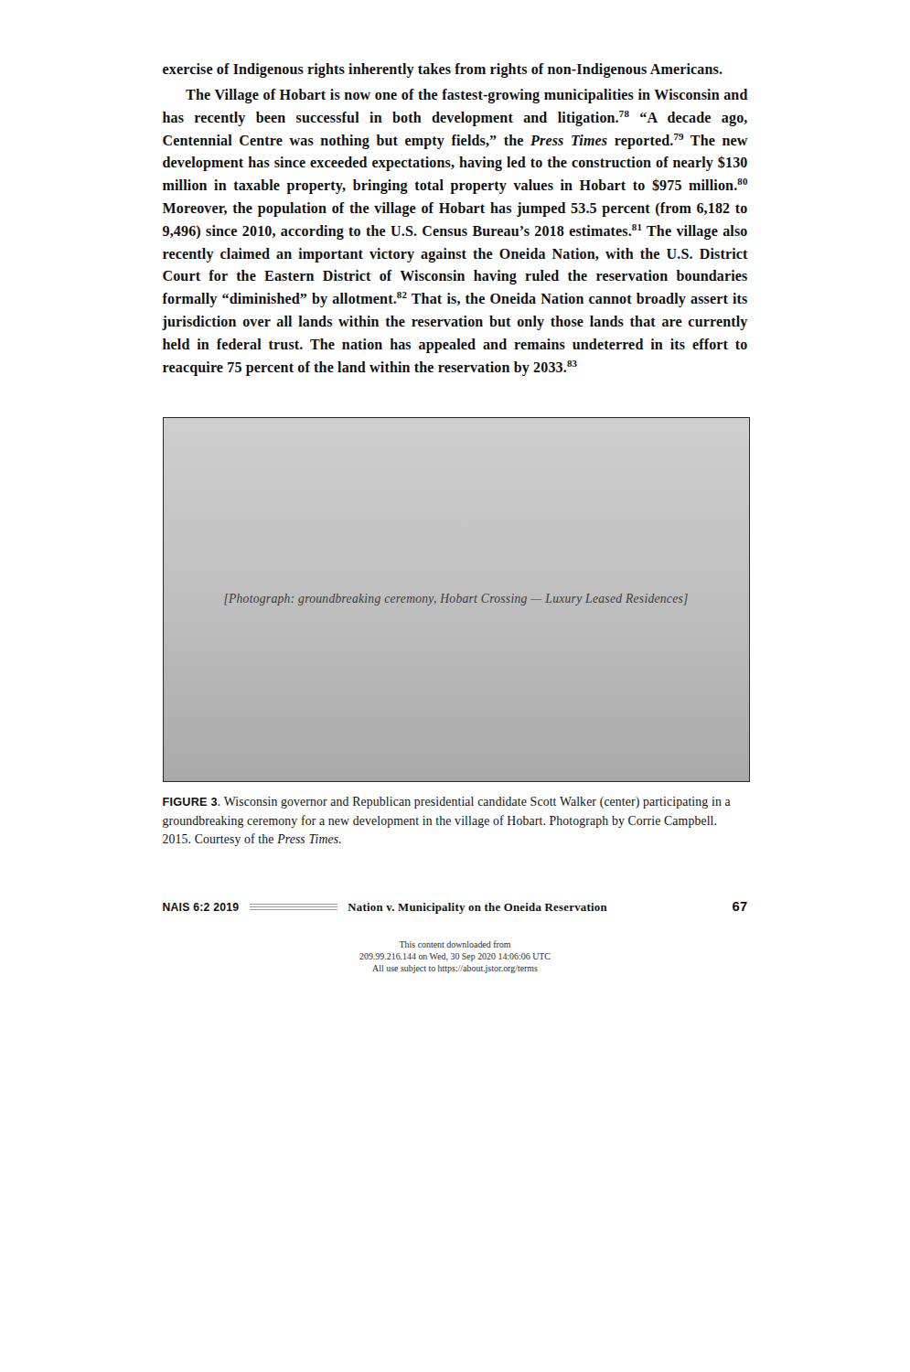exercise of Indigenous rights inherently takes from rights of non-Indigenous Americans.
The Village of Hobart is now one of the fastest-growing municipalities in Wisconsin and has recently been successful in both development and litigation.78 “A decade ago, Centennial Centre was nothing but empty fields,” the Press Times reported.79 The new development has since exceeded expectations, having led to the construction of nearly $130 million in taxable property, bringing total property values in Hobart to $975 million.80 Moreover, the population of the village of Hobart has jumped 53.5 percent (from 6,182 to 9,496) since 2010, according to the U.S. Census Bureau’s 2018 estimates.81 The village also recently claimed an important victory against the Oneida Nation, with the U.S. District Court for the Eastern District of Wisconsin having ruled the reservation boundaries formally “diminished” by allotment.82 That is, the Oneida Nation cannot broadly assert its jurisdiction over all lands within the reservation but only those lands that are currently held in federal trust. The nation has appealed and remains undeterred in its effort to reacquire 75 percent of the land within the reservation by 2033.83
[Photograph: groundbreaking ceremony, Hobart Crossing — Luxury Leased Residences]
FIGURE 3. Wisconsin governor and Republican presidential candidate Scott Walker (center) participating in a groundbreaking ceremony for a new development in the village of Hobart. Photograph by Corrie Campbell. 2015. Courtesy of the Press Times.
NAIS 6:2 2019 Nation v. Municipality on the Oneida Reservation 67
This content downloaded from
209.99.216.144 on Wed, 30 Sep 2020 14:06:06 UTC
All use subject to https://about.jstor.org/terms